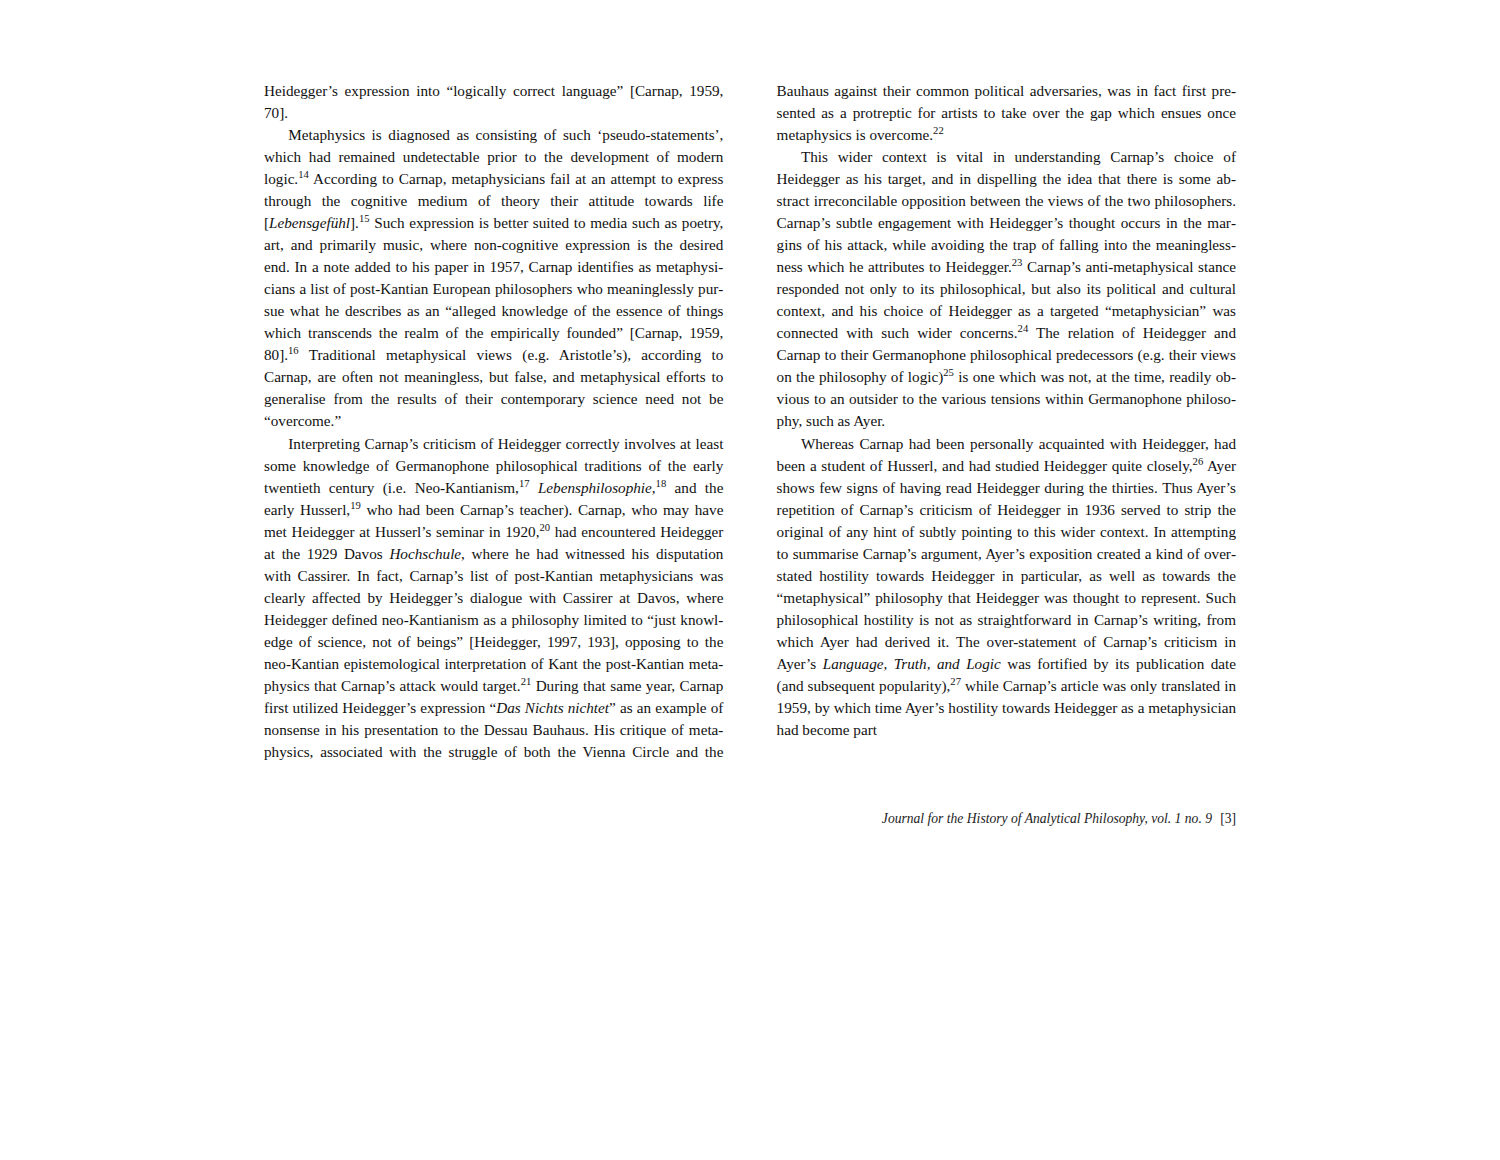Heidegger’s expression into “logically correct language” [Carnap, 1959, 70].
Metaphysics is diagnosed as consisting of such ‘pseudo-statements’, which had remained undetectable prior to the development of modern logic.14 According to Carnap, metaphysicians fail at an attempt to express through the cognitive medium of theory their attitude towards life [Lebensgefühl].15 Such expression is better suited to media such as poetry, art, and primarily music, where non-cognitive expression is the desired end. In a note added to his paper in 1957, Carnap identifies as metaphysicians a list of post-Kantian European philosophers who meaninglessly pursue what he describes as an “alleged knowledge of the essence of things which transcends the realm of the empirically founded” [Carnap, 1959, 80].16 Traditional metaphysical views (e.g. Aristotle’s), according to Carnap, are often not meaningless, but false, and metaphysical efforts to generalise from the results of their contemporary science need not be “overcome.”
Interpreting Carnap’s criticism of Heidegger correctly involves at least some knowledge of Germanophone philosophical traditions of the early twentieth century (i.e. Neo-Kantianism,17 Lebensphilosophie,18 and the early Husserl,19 who had been Carnap’s teacher). Carnap, who may have met Heidegger at Husserl’s seminar in 1920,20 had encountered Heidegger at the 1929 Davos Hochschule, where he had witnessed his disputation with Cassirer. In fact, Carnap’s list of post-Kantian metaphysicians was clearly affected by Heidegger’s dialogue with Cassirer at Davos, where Heidegger defined neo-Kantianism as a philosophy limited to “just knowledge of science, not of beings” [Heidegger, 1997, 193], opposing to the neo-Kantian epistemological interpretation of Kant the post-Kantian metaphysics that Carnap’s attack would target.21 During that same year, Carnap first utilized Heidegger’s expression “Das Nichts nichtet” as an example of nonsense in his presentation to the Dessau Bauhaus. His critique of metaphysics, associated with the struggle of both the Vienna Circle and the Bauhaus against their common political adversaries, was in fact first presented as a protreptic for artists to take over the gap which ensues once metaphysics is overcome.22
This wider context is vital in understanding Carnap’s choice of Heidegger as his target, and in dispelling the idea that there is some abstract irreconcilable opposition between the views of the two philosophers. Carnap’s subtle engagement with Heidegger’s thought occurs in the margins of his attack, while avoiding the trap of falling into the meaninglessness which he attributes to Heidegger.23 Carnap’s anti-metaphysical stance responded not only to its philosophical, but also its political and cultural context, and his choice of Heidegger as a targeted “metaphysician” was connected with such wider concerns.24 The relation of Heidegger and Carnap to their Germanophone philosophical predecessors (e.g. their views on the philosophy of logic)25 is one which was not, at the time, readily obvious to an outsider to the various tensions within Germanophone philosophy, such as Ayer.
Whereas Carnap had been personally acquainted with Heidegger, had been a student of Husserl, and had studied Heidegger quite closely,26 Ayer shows few signs of having read Heidegger during the thirties. Thus Ayer’s repetition of Carnap’s criticism of Heidegger in 1936 served to strip the original of any hint of subtly pointing to this wider context. In attempting to summarise Carnap’s argument, Ayer’s exposition created a kind of overstated hostility towards Heidegger in particular, as well as towards the “metaphysical” philosophy that Heidegger was thought to represent. Such philosophical hostility is not as straightforward in Carnap’s writing, from which Ayer had derived it. The over-statement of Carnap’s criticism in Ayer’s Language, Truth, and Logic was fortified by its publication date (and subsequent popularity),27 while Carnap’s article was only translated in 1959, by which time Ayer’s hostility towards Heidegger as a metaphysician had become part
Journal for the History of Analytical Philosophy, vol. 1 no. 9[3]